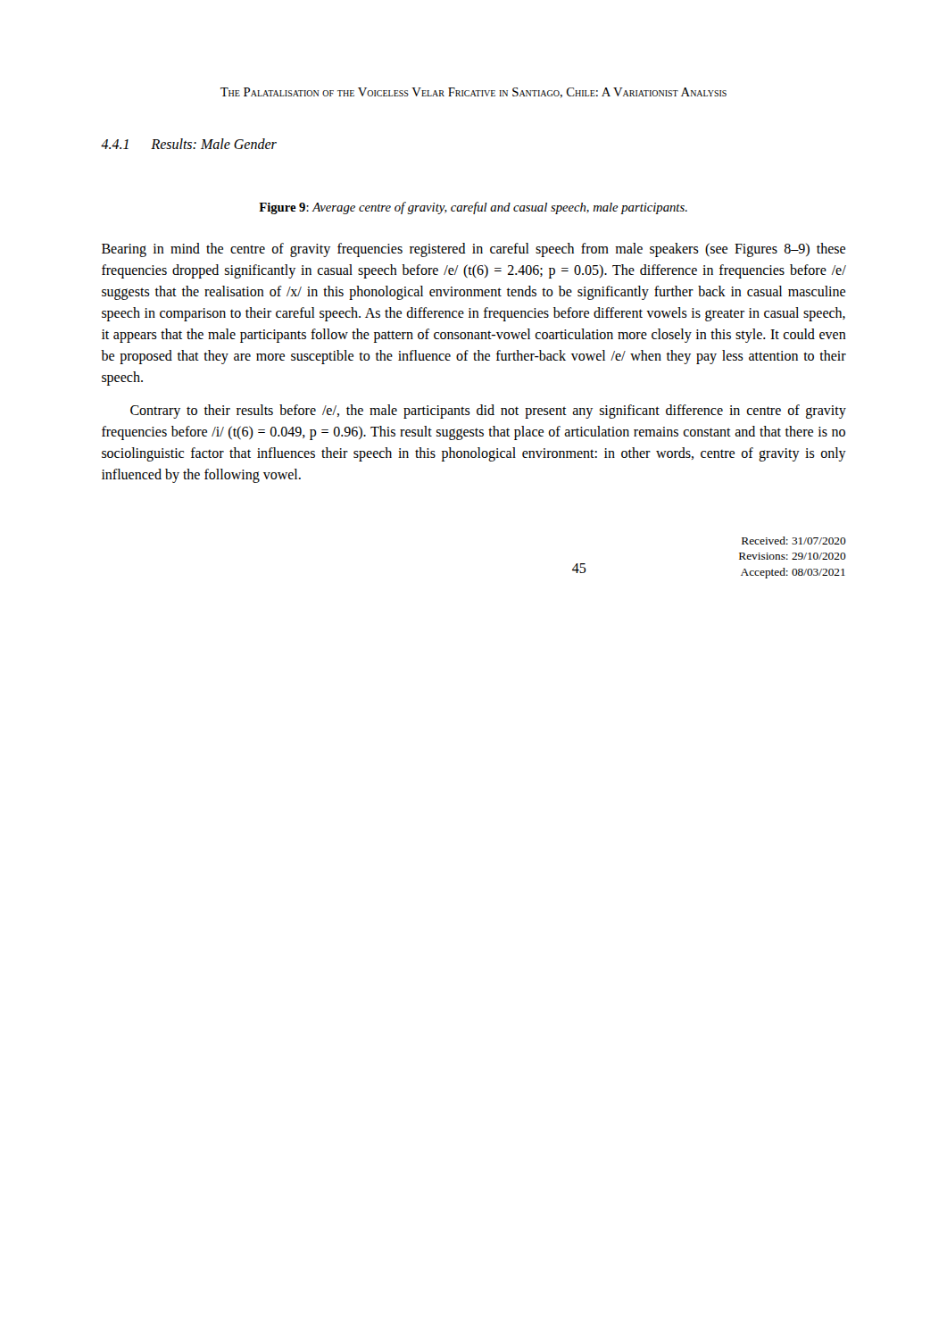The Palatalisation of the Voiceless Velar Fricative in Santiago, Chile: A Variationist Analysis
4.4.1 Results: Male Gender
Figure 9: Average centre of gravity, careful and casual speech, male participants.
Bearing in mind the centre of gravity frequencies registered in careful speech from male speakers (see Figures 8–9) these frequencies dropped significantly in casual speech before /e/ (t(6) = 2.406; p = 0.05). The difference in frequencies before /e/ suggests that the realisation of /x/ in this phonological environment tends to be significantly further back in casual masculine speech in comparison to their careful speech. As the difference in frequencies before different vowels is greater in casual speech, it appears that the male participants follow the pattern of consonant-vowel coarticulation more closely in this style. It could even be proposed that they are more susceptible to the influence of the further-back vowel /e/ when they pay less attention to their speech.
Contrary to their results before /e/, the male participants did not present any significant difference in centre of gravity frequencies before /i/ (t(6) = 0.049, p = 0.96). This result suggests that place of articulation remains constant and that there is no sociolinguistic factor that influences their speech in this phonological environment: in other words, centre of gravity is only influenced by the following vowel.
45
Received: 31/07/2020
Revisions: 29/10/2020
Accepted: 08/03/2021